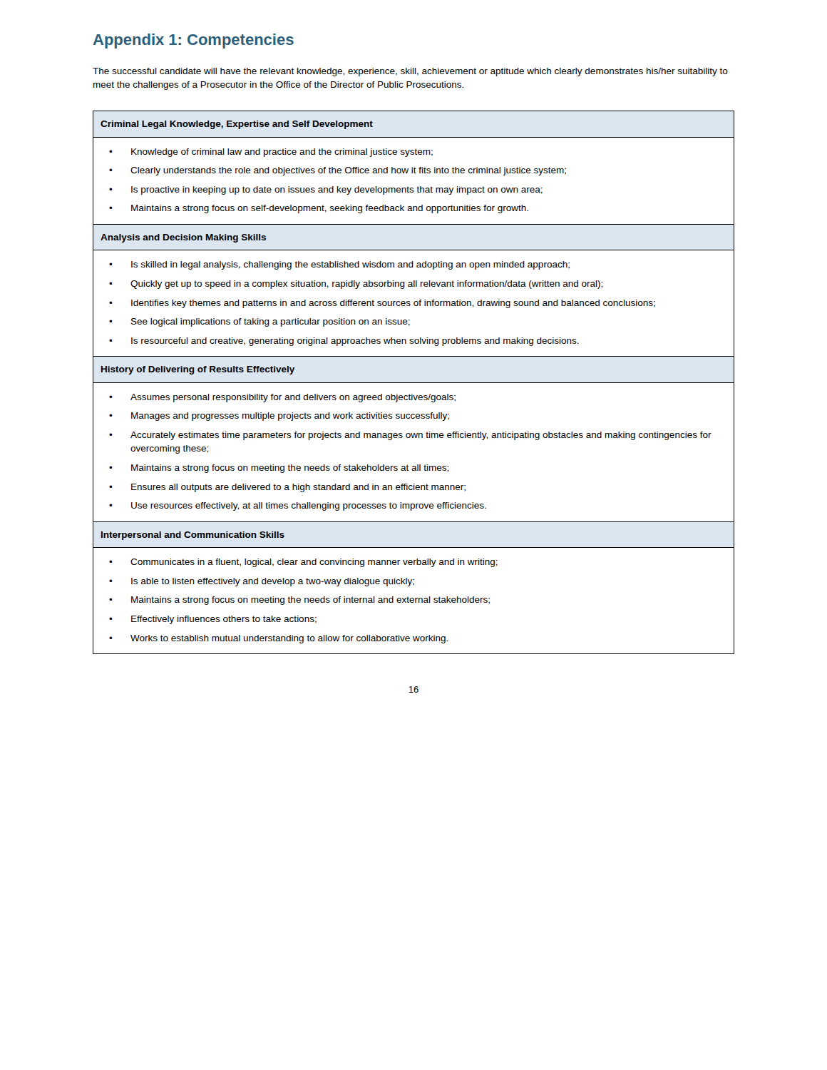Appendix 1: Competencies
The successful candidate will have the relevant knowledge, experience, skill, achievement or aptitude which clearly demonstrates his/her suitability to meet the challenges of a Prosecutor in the Office of the Director of Public Prosecutions.
| Criminal Legal Knowledge, Expertise and Self Development |
| --- |
| Knowledge of criminal law and practice and the criminal justice system; Clearly understands the role and objectives of the Office and how it fits into the criminal justice system; Is proactive in keeping up to date on issues and key developments that may impact on own area; Maintains a strong focus on self-development, seeking feedback and opportunities for growth. |
| Analysis and Decision Making Skills |
| Is skilled in legal analysis, challenging the established wisdom and adopting an open minded approach; Quickly get up to speed in a complex situation, rapidly absorbing all relevant information/data (written and oral); Identifies key themes and patterns in and across different sources of information, drawing sound and balanced conclusions; See logical implications of taking a particular position on an issue; Is resourceful and creative, generating original approaches when solving problems and making decisions. |
| History of Delivering of Results Effectively |
| Assumes personal responsibility for and delivers on agreed objectives/goals; Manages and progresses multiple projects and work activities successfully; Accurately estimates time parameters for projects and manages own time efficiently, anticipating obstacles and making contingencies for overcoming these; Maintains a strong focus on meeting the needs of stakeholders at all times; Ensures all outputs are delivered to a high standard and in an efficient manner; Use resources effectively, at all times challenging processes to improve efficiencies. |
| Interpersonal and Communication Skills |
| Communicates in a fluent, logical, clear and convincing manner verbally and in writing; Is able to listen effectively and develop a two-way dialogue quickly; Maintains a strong focus on meeting the needs of internal and external stakeholders; Effectively influences others to take actions; Works to establish mutual understanding to allow for collaborative working. |
16